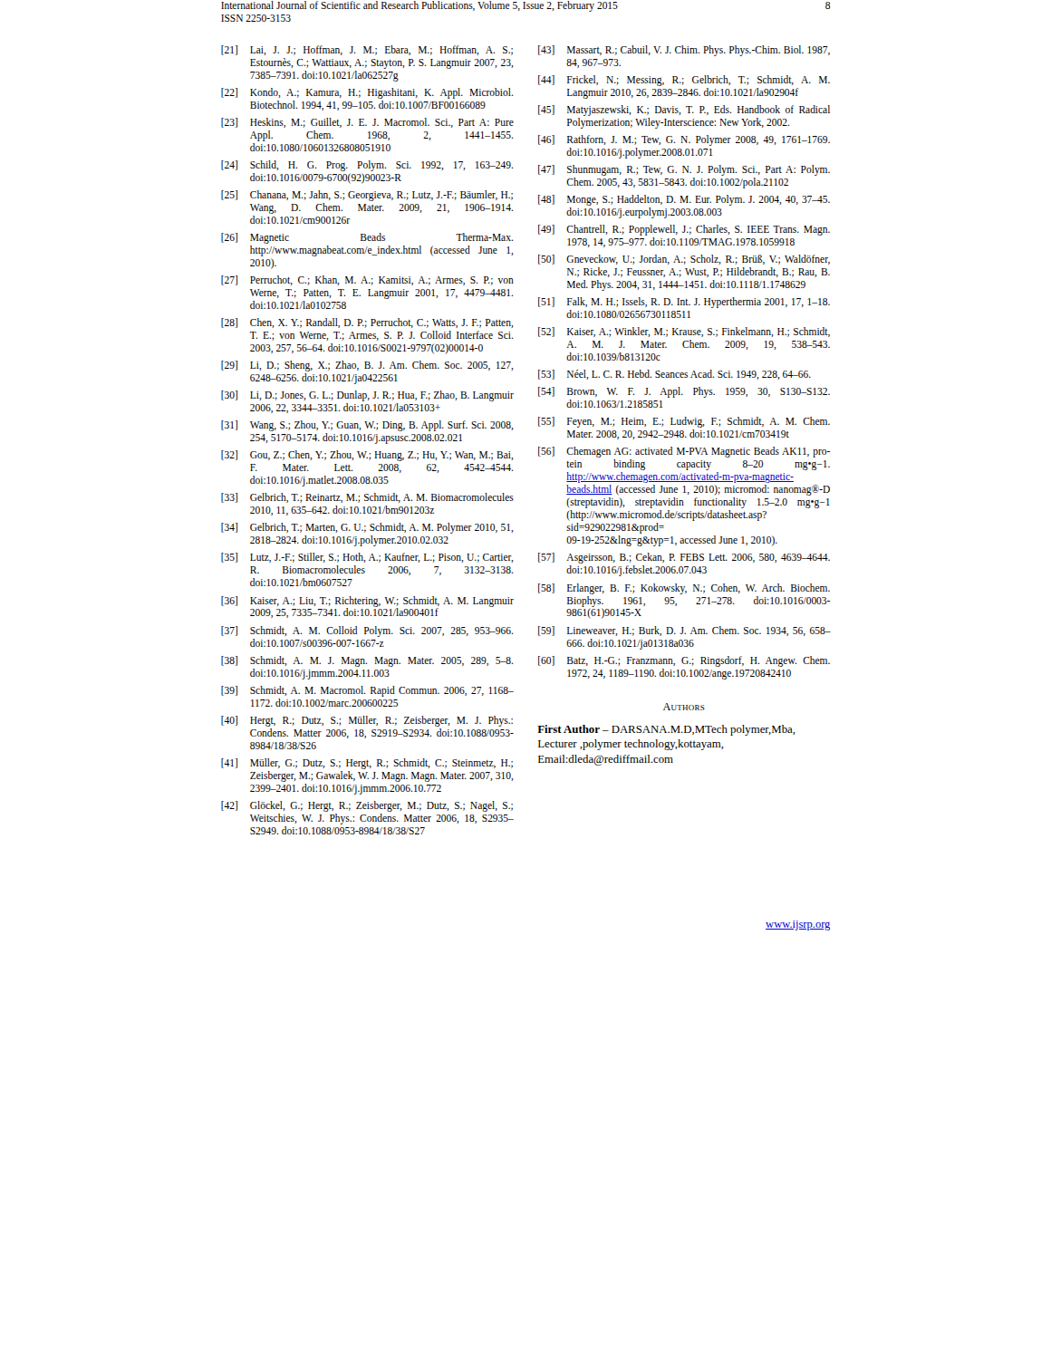8 International Journal of Scientific and Research Publications, Volume 5, Issue 2, February 2015 ISSN 2250-3153
[21] Lai, J. J.; Hoffman, J. M.; Ebara, M.; Hoffman, A. S.; Estournès, C.; Wattiaux, A.; Stayton, P. S. Langmuir 2007, 23, 7385–7391. doi:10.1021/la062527g
[22] Kondo, A.; Kamura, H.; Higashitani, K. Appl. Microbiol. Biotechnol. 1994, 41, 99–105. doi:10.1007/BF00166089
[23] Heskins, M.; Guillet, J. E. J. Macromol. Sci., Part A: Pure Appl. Chem. 1968, 2, 1441–1455. doi:10.1080/10601326808051910
[24] Schild, H. G. Prog. Polym. Sci. 1992, 17, 163–249. doi:10.1016/0079-6700(92)90023-R
[25] Chanana, M.; Jahn, S.; Georgieva, R.; Lutz, J.-F.; Bäumler, H.; Wang, D. Chem. Mater. 2009, 21, 1906–1914. doi:10.1021/cm900126r
[26] Magnetic Beads Therma-Max. http://www.magnabeat.com/e_index.html (accessed June 1, 2010).
[27] Perruchot, C.; Khan, M. A.; Kamitsi, A.; Armes, S. P.; von Werne, T.; Patten, T. E. Langmuir 2001, 17, 4479–4481. doi:10.1021/la0102758
[28] Chen, X. Y.; Randall, D. P.; Perruchot, C.; Watts, J. F.; Patten, T. E.; von Werne, T.; Armes, S. P. J. Colloid Interface Sci. 2003, 257, 56–64. doi:10.1016/S0021-9797(02)00014-0
[29] Li, D.; Sheng, X.; Zhao, B. J. Am. Chem. Soc. 2005, 127, 6248–6256. doi:10.1021/ja0422561
[30] Li, D.; Jones, G. L.; Dunlap, J. R.; Hua, F.; Zhao, B. Langmuir 2006, 22, 3344–3351. doi:10.1021/la053103+
[31] Wang, S.; Zhou, Y.; Guan, W.; Ding, B. Appl. Surf. Sci. 2008, 254, 5170–5174. doi:10.1016/j.apsusc.2008.02.021
[32] Gou, Z.; Chen, Y.; Zhou, W.; Huang, Z.; Hu, Y.; Wan, M.; Bai, F. Mater. Lett. 2008, 62, 4542–4544. doi:10.1016/j.matlet.2008.08.035
[33] Gelbrich, T.; Reinartz, M.; Schmidt, A. M. Biomacromolecules 2010, 11, 635–642. doi:10.1021/bm901203z
[34] Gelbrich, T.; Marten, G. U.; Schmidt, A. M. Polymer 2010, 51, 2818–2824. doi:10.1016/j.polymer.2010.02.032
[35] Lutz, J.-F.; Stiller, S.; Hoth, A.; Kaufner, L.; Pison, U.; Cartier, R. Biomacromolecules 2006, 7, 3132–3138. doi:10.1021/bm0607527
[36] Kaiser, A.; Liu, T.; Richtering, W.; Schmidt, A. M. Langmuir 2009, 25, 7335–7341. doi:10.1021/la900401f
[37] Schmidt, A. M. Colloid Polym. Sci. 2007, 285, 953–966. doi:10.1007/s00396-007-1667-z
[38] Schmidt, A. M. J. Magn. Magn. Mater. 2005, 289, 5–8. doi:10.1016/j.jmmm.2004.11.003
[39] Schmidt, A. M. Macromol. Rapid Commun. 2006, 27, 1168–1172. doi:10.1002/marc.200600225
[40] Hergt, R.; Dutz, S.; Müller, R.; Zeisberger, M. J. Phys.: Condens. Matter 2006, 18, S2919–S2934. doi:10.1088/0953-8984/18/38/S26
[41] Müller, G.; Dutz, S.; Hergt, R.; Schmidt, C.; Steinmetz, H.; Zeisberger, M.; Gawalek, W. J. Magn. Magn. Mater. 2007, 310, 2399–2401. doi:10.1016/j.jmmm.2006.10.772
[42] Glöckel, G.; Hergt, R.; Zeisberger, M.; Dutz, S.; Nagel, S.; Weitschies, W. J. Phys.: Condens. Matter 2006, 18, S2935–S2949. doi:10.1088/0953-8984/18/38/S27
[43] Massart, R.; Cabuil, V. J. Chim. Phys. Phys.-Chim. Biol. 1987, 84, 967–973.
[44] Frickel, N.; Messing, R.; Gelbrich, T.; Schmidt, A. M. Langmuir 2010, 26, 2839–2846. doi:10.1021/la902904f
[45] Matyjaszewski, K.; Davis, T. P., Eds. Handbook of Radical Polymerization; Wiley-Interscience: New York, 2002.
[46] Rathforn, J. M.; Tew, G. N. Polymer 2008, 49, 1761–1769. doi:10.1016/j.polymer.2008.01.071
[47] Shunmugam, R.; Tew, G. N. J. Polym. Sci., Part A: Polym. Chem. 2005, 43, 5831–5843. doi:10.1002/pola.21102
[48] Monge, S.; Haddelton, D. M. Eur. Polym. J. 2004, 40, 37–45. doi:10.1016/j.eurpolymj.2003.08.003
[49] Chantrell, R.; Popplewell, J.; Charles, S. IEEE Trans. Magn. 1978, 14, 975–977. doi:10.1109/TMAG.1978.1059918
[50] Gneveckow, U.; Jordan, A.; Scholz, R.; Brüß, V.; Waldöfner, N.; Ricke, J.; Feussner, A.; Wust, P.; Hildebrandt, B.; Rau, B. Med. Phys. 2004, 31, 1444–1451. doi:10.1118/1.1748629
[51] Falk, M. H.; Issels, R. D. Int. J. Hyperthermia 2001, 17, 1–18. doi:10.1080/02656730118511
[52] Kaiser, A.; Winkler, M.; Krause, S.; Finkelmann, H.; Schmidt, A. M. J. Mater. Chem. 2009, 19, 538–543. doi:10.1039/b813120c
[53] Néel, L. C. R. Hebd. Seances Acad. Sci. 1949, 228, 64–66.
[54] Brown, W. F. J. Appl. Phys. 1959, 30, S130–S132. doi:10.1063/1.2185851
[55] Feyen, M.; Heim, E.; Ludwig, F.; Schmidt, A. M. Chem. Mater. 2008, 20, 2942–2948. doi:10.1021/cm703419t
[56] Chemagen AG: activated M-PVA Magnetic Beads AK11, protein binding capacity 8–20 mg•g−1. http://www.chemagen.com/activated-m-pva-magnetic-beads.html (accessed June 1, 2010); micromod: nanomag®-D (streptavidin), streptavidin functionality 1.5–2.0 mg•g−1 (http://www.micromod.de/scripts/datasheet.asp?sid=929022981&prod=
09-19-252&lng=g&typ=1, accessed June 1, 2010).
[57] Asgeirsson, B.; Cekan, P. FEBS Lett. 2006, 580, 4639–4644. doi:10.1016/j.febslet.2006.07.043
[58] Erlanger, B. F.; Kokowsky, N.; Cohen, W. Arch. Biochem. Biophys. 1961, 95, 271–278. doi:10.1016/0003-9861(61)90145-X
[59] Lineweaver, H.; Burk, D. J. Am. Chem. Soc. 1934, 56, 658–666. doi:10.1021/ja01318a036
[60] Batz, H.-G.; Franzmann, G.; Ringsdorf, H. Angew. Chem. 1972, 24, 1189–1190. doi:10.1002/ange.19720842410
Authors
First Author – DARSANA.M.D,MTech polymer,Mba, Lecturer ,polymer technology,kottayam, Email:dleda@rediffmail.com
www.ijsrp.org